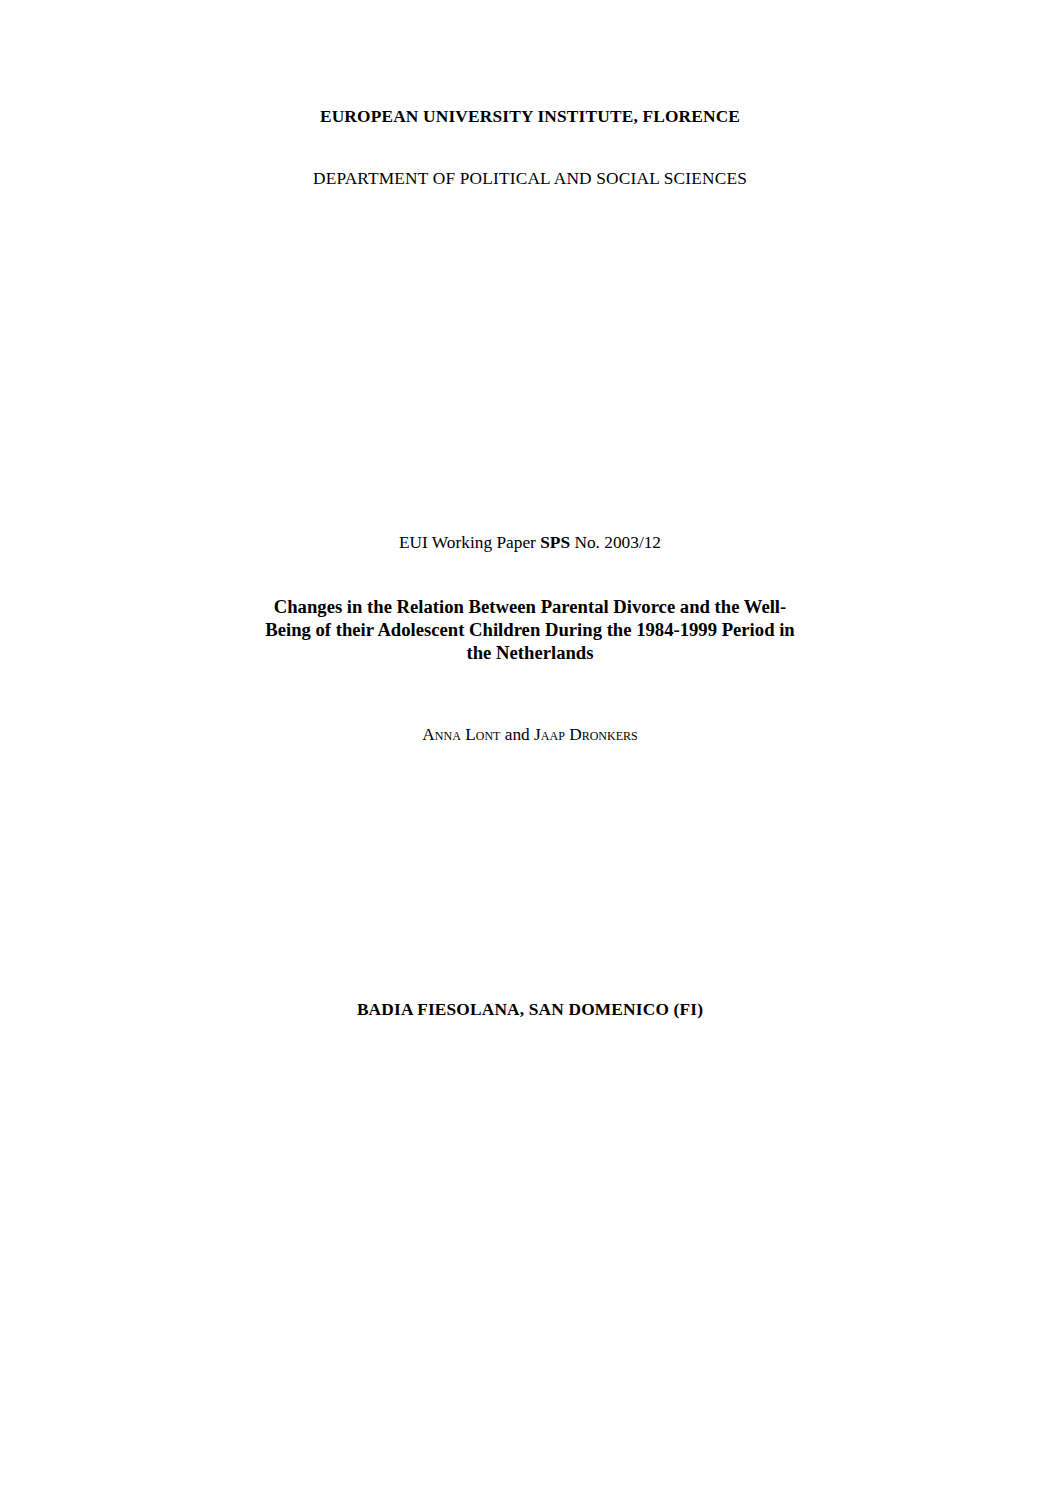EUROPEAN UNIVERSITY INSTITUTE, FLORENCE
DEPARTMENT OF POLITICAL AND SOCIAL SCIENCES
EUI Working Paper SPS No. 2003/12
Changes in the Relation Between Parental Divorce and the Well-Being of their Adolescent Children During the 1984-1999 Period in the Netherlands
Anna Lont and Jaap Dronkers
BADIA FIESOLANA, SAN DOMENICO (FI)